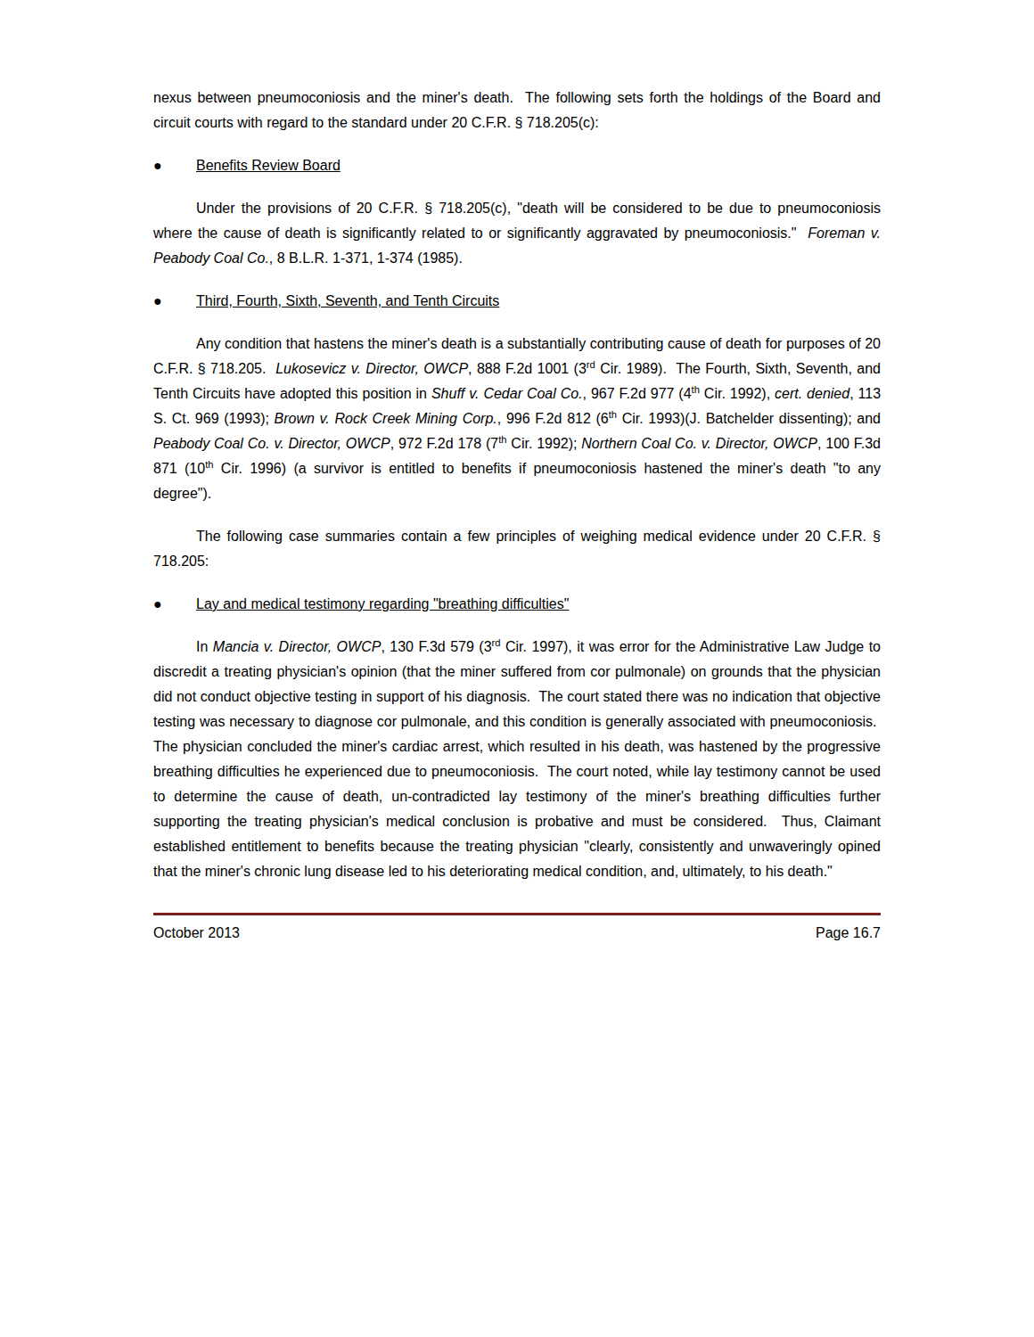nexus between pneumoconiosis and the miner's death. The following sets forth the holdings of the Board and circuit courts with regard to the standard under 20 C.F.R. § 718.205(c):
●Benefits Review Board
Under the provisions of 20 C.F.R. § 718.205(c), "death will be considered to be due to pneumoconiosis where the cause of death is significantly related to or significantly aggravated by pneumoconiosis." Foreman v. Peabody Coal Co., 8 B.L.R. 1-371, 1-374 (1985).
●Third, Fourth, Sixth, Seventh, and Tenth Circuits
Any condition that hastens the miner's death is a substantially contributing cause of death for purposes of 20 C.F.R. § 718.205. Lukosevicz v. Director, OWCP, 888 F.2d 1001 (3rd Cir. 1989). The Fourth, Sixth, Seventh, and Tenth Circuits have adopted this position in Shuff v. Cedar Coal Co., 967 F.2d 977 (4th Cir. 1992), cert. denied, 113 S. Ct. 969 (1993); Brown v. Rock Creek Mining Corp., 996 F.2d 812 (6th Cir. 1993)(J. Batchelder dissenting); and Peabody Coal Co. v. Director, OWCP, 972 F.2d 178 (7th Cir. 1992); Northern Coal Co. v. Director, OWCP, 100 F.3d 871 (10th Cir. 1996) (a survivor is entitled to benefits if pneumoconiosis hastened the miner's death "to any degree").
The following case summaries contain a few principles of weighing medical evidence under 20 C.F.R. § 718.205:
●Lay and medical testimony regarding "breathing difficulties"
In Mancia v. Director, OWCP, 130 F.3d 579 (3rd Cir. 1997), it was error for the Administrative Law Judge to discredit a treating physician's opinion (that the miner suffered from cor pulmonale) on grounds that the physician did not conduct objective testing in support of his diagnosis. The court stated there was no indication that objective testing was necessary to diagnose cor pulmonale, and this condition is generally associated with pneumoconiosis. The physician concluded the miner's cardiac arrest, which resulted in his death, was hastened by the progressive breathing difficulties he experienced due to pneumoconiosis. The court noted, while lay testimony cannot be used to determine the cause of death, un-contradicted lay testimony of the miner's breathing difficulties further supporting the treating physician's medical conclusion is probative and must be considered. Thus, Claimant established entitlement to benefits because the treating physician "clearly, consistently and unwaveringly opined that the miner's chronic lung disease led to his deteriorating medical condition, and, ultimately, to his death."
October 2013 Page 16.7